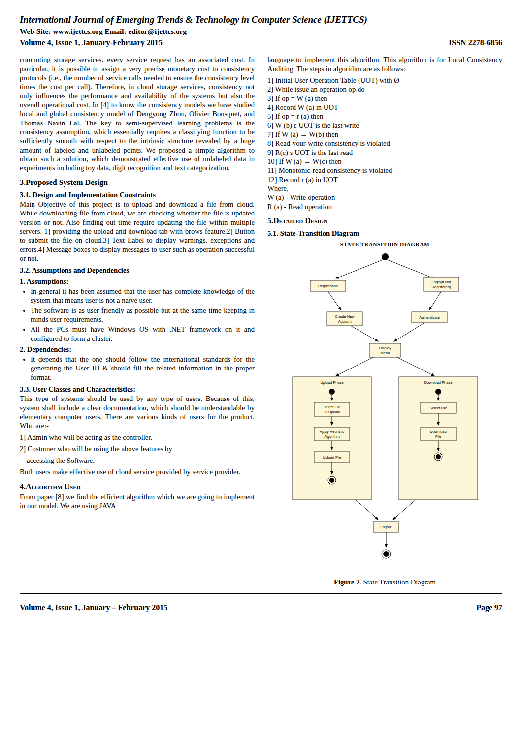International Journal of Emerging Trends & Technology in Computer Science (IJETTCS)
Web Site: www.ijettcs.org Email: editor@ijettcs.org
Volume 4, Issue 1, January-February 2015 ISSN 2278-6856
computing storage services, every service request has an associated cost. In particular, it is possible to assign a very precise monetary cost to consistency protocols (i.e., the number of service calls needed to ensure the consistency level times the cost per call). Therefore, in cloud storage services, consistency not only influences the performance and availability of the systems but also the overall operational cost. In [4] to know the consistency models we have studied local and global consistency model of Dengyong Zhou, Olivier Bousquet, and Thomas Navin Lal. The key to semi-supervised learning problems is the consistency assumption, which essentially requires a classifying function to be sufficiently smooth with respect to the intrinsic structure revealed by a huge amount of labeled and unlabeled points. We proposed a simple algorithm to obtain such a solution, which demonstrated effective use of unlabeled data in experiments including toy data, digit recognition and text categorization.
3.Proposed System Design
3.1. Design and Implementation Constraints
Main Objective of this project is to upload and download a file from cloud. While downloading file from cloud, we are checking whether the file is updated version or not. Also finding out time require updating the file within multiple servers. 1] providing the upload and download tab with brows feature.2] Button to submit the file on cloud.3] Text Label to display warnings, exceptions and errors.4] Message boxes to display messages to user such as operation successful or not.
3.2. Assumptions and Dependencies
1. Assumptions:
In general it has been assumed that the user has complete knowledge of the system that means user is not a naïve user.
The software is as user friendly as possible but at the same time keeping in minds user requirements.
All the PCs must have Windows OS with .NET framework on it and configured to form a cluster.
2. Dependencies:
It depends that the one should follow the international standards for the generating the User ID & should fill the related information in the proper format.
3.3. User Classes and Characteristics:
This type of systems should be used by any type of users. Because of this, system shall include a clear documentation, which should be understandable by elementary computer users. There are various kinds of users for the product. Who are:-
1] Admin who will be acting as the controller.
2] Customer who will be using the above features by
accessing the Software.
Both users make effective use of cloud service provided by service provider.
4.Algorithm Used
From paper [8] we find the efficient algorithm which we are going to implement in our model. We are using JAVA
language to implement this algorithm. This algorithm is for Local Consistency Auditing. The steps in algorithm are as follows:
1] Initial User Operation Table (UOT) with Ø
2] While issue an operation op do
3] If op = W (a) then
4] Record W (a) in UOT
5] If op = r (a) then
6] W (b) ε UOT is the last write
7] If W (a) → W(b) then
8] Read-your-write consistency is violated
9] R(c) ε UOT is the last read
10] If W (a) → W(c) then
11] Monotonic-read consistency is violated
12] Record r (a) in UOT
Where,
W (a) - Write operation
R (a) - Read operation
5.Detailed Design
5.1. State-Transition Diagram
STATE TRANSITION DIAGRAM
Registration Login(If Not Registered) Create New Account Authenticate Display Menu Upload Phase Select File To Upload Apply Heuristic Algorithm Upload File Download Phase Select File Download File Logout
Figure 2. State Transition Diagram
Volume 4, Issue 1, January – February 2015 Page 97